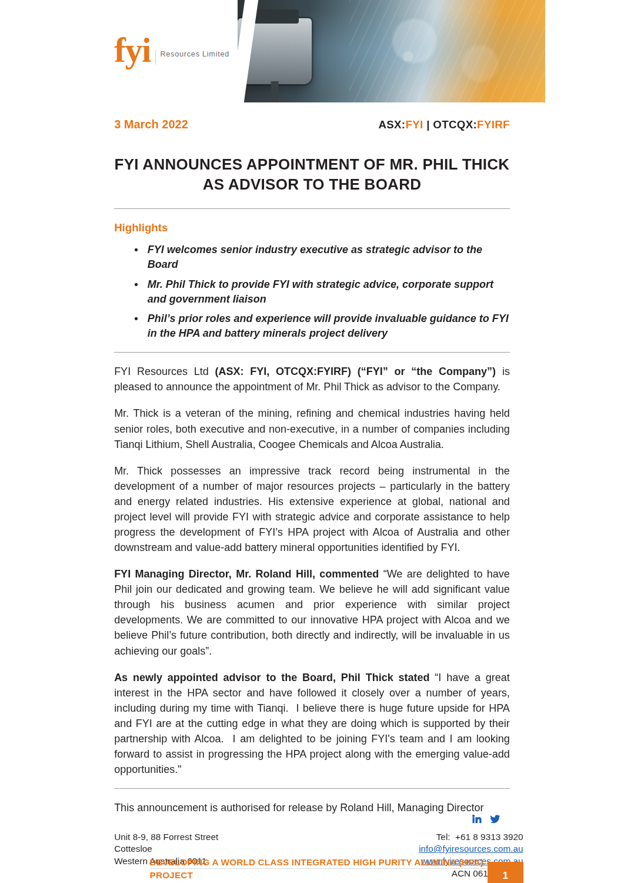fyi Resources Limited
3 March 2022
ASX:FYI | OTCQX:FYIRF
FYI ANNOUNCES APPOINTMENT OF MR. PHIL THICK AS ADVISOR TO THE BOARD
Highlights
FYI welcomes senior industry executive as strategic advisor to the Board
Mr. Phil Thick to provide FYI with strategic advice, corporate support and government liaison
Phil’s prior roles and experience will provide invaluable guidance to FYI in the HPA and battery minerals project delivery
FYI Resources Ltd (ASX: FYI, OTCQX:FYIRF) (“FYI” or “the Company”) is pleased to announce the appointment of Mr. Phil Thick as advisor to the Company.
Mr. Thick is a veteran of the mining, refining and chemical industries having held senior roles, both executive and non-executive, in a number of companies including Tianqi Lithium, Shell Australia, Coogee Chemicals and Alcoa Australia.
Mr. Thick possesses an impressive track record being instrumental in the development of a number of major resources projects – particularly in the battery and energy related industries. His extensive experience at global, national and project level will provide FYI with strategic advice and corporate assistance to help progress the development of FYI’s HPA project with Alcoa of Australia and other downstream and value-add battery mineral opportunities identified by FYI.
FYI Managing Director, Mr. Roland Hill, commented “We are delighted to have Phil join our dedicated and growing team. We believe he will add significant value through his business acumen and prior experience with similar project developments. We are committed to our innovative HPA project with Alcoa and we believe Phil’s future contribution, both directly and indirectly, will be invaluable in us achieving our goals”.
As newly appointed advisor to the Board, Phil Thick stated “I have a great interest in the HPA sector and have followed it closely over a number of years, including during my time with Tianqi. I believe there is huge future upside for HPA and FYI are at the cutting edge in what they are doing which is supported by their partnership with Alcoa. I am delighted to be joining FYI's team and I am looking forward to assist in progressing the HPA project along with the emerging value-add opportunities."
This announcement is authorised for release by Roland Hill, Managing Director
Unit 8-9, 88 Forrest Street
Cottesloe
Western Australia 6011
Tel: +61 8 9313 3920
info@fyiresources.com.au
www.fyiresources.com.au
ACN 061 289 218
DEVELOPING A WORLD CLASS INTEGRATED HIGH PURITY ALUMINA (HPA) PROJECT
1